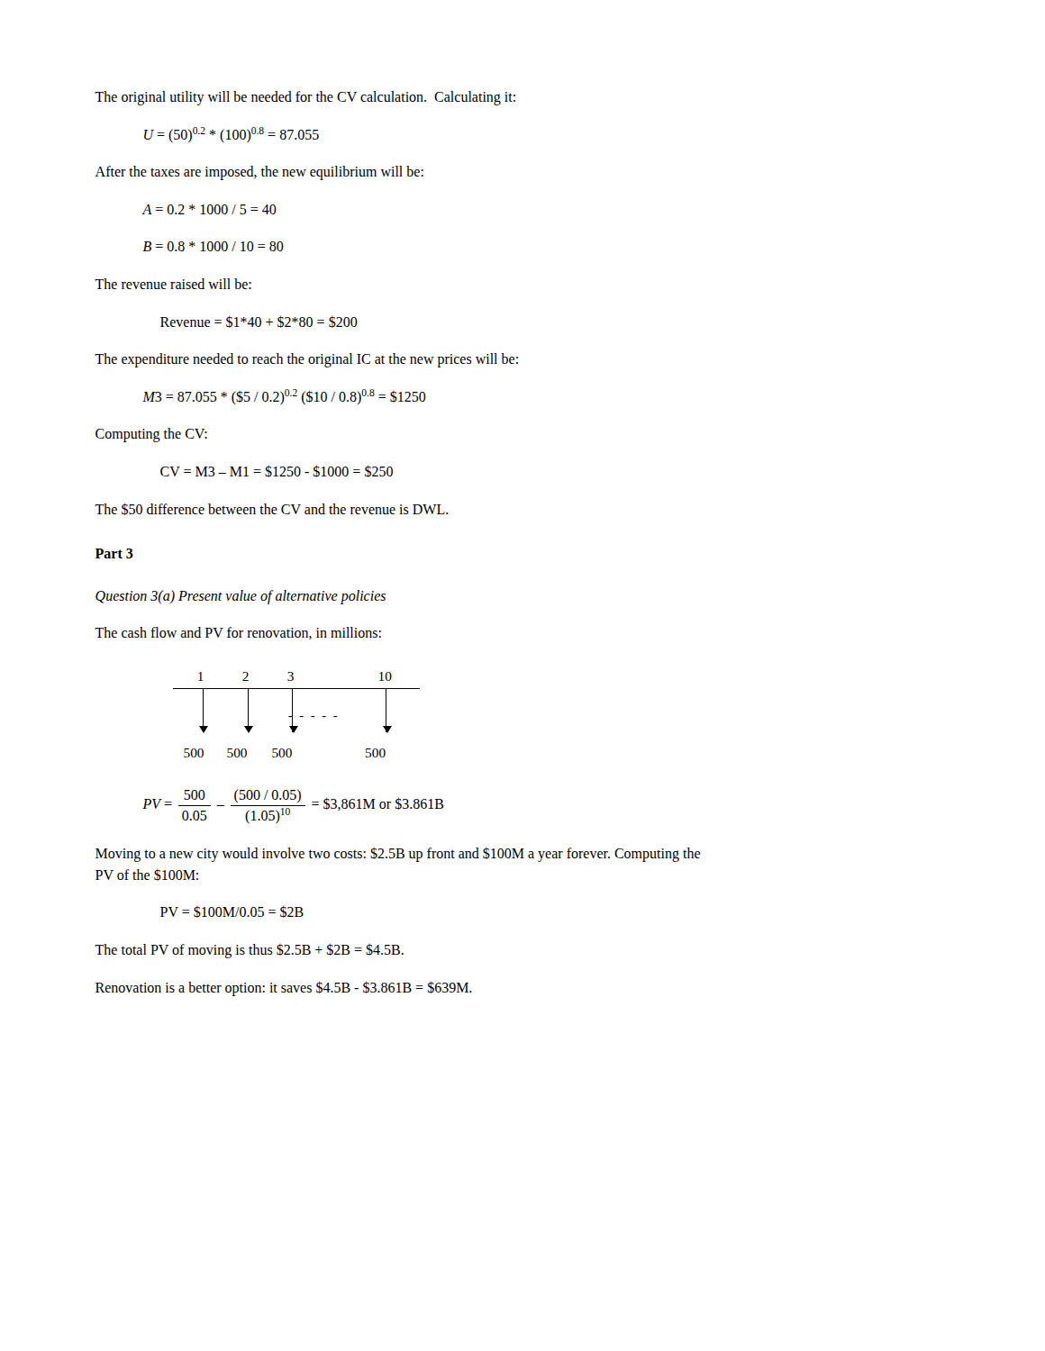The original utility will be needed for the CV calculation. Calculating it:
U = (50)0.2 * (100)0.8 = 87.055
After the taxes are imposed, the new equilibrium will be:
A = 0.2 * 1000 / 5 = 40
B = 0.8 * 1000 / 10 = 80
The revenue raised will be:
Revenue = $1*40 + $2*80 = $200
The expenditure needed to reach the original IC at the new prices will be:
M3 = 87.055 * ($5 / 0.2)0.2 ($10 / 0.8)0.8 = $1250
Computing the CV:
CV = M3 – M1 = $1250 - $1000 = $250
The $50 difference between the CV and the revenue is DWL.
Part 3
Question 3(a) Present value of alternative policies
The cash flow and PV for renovation, in millions:
1 2 3 10
- - - - -
500 500 500 500
PV = 5000.05 – (500 / 0.05)(1.05)10 = $3,861M or $3.861B
Moving to a new city would involve two costs: $2.5B up front and $100M a year forever. Computing the PV of the $100M:
PV = $100M/0.05 = $2B
The total PV of moving is thus $2.5B + $2B = $4.5B.
Renovation is a better option: it saves $4.5B - $3.861B = $639M.